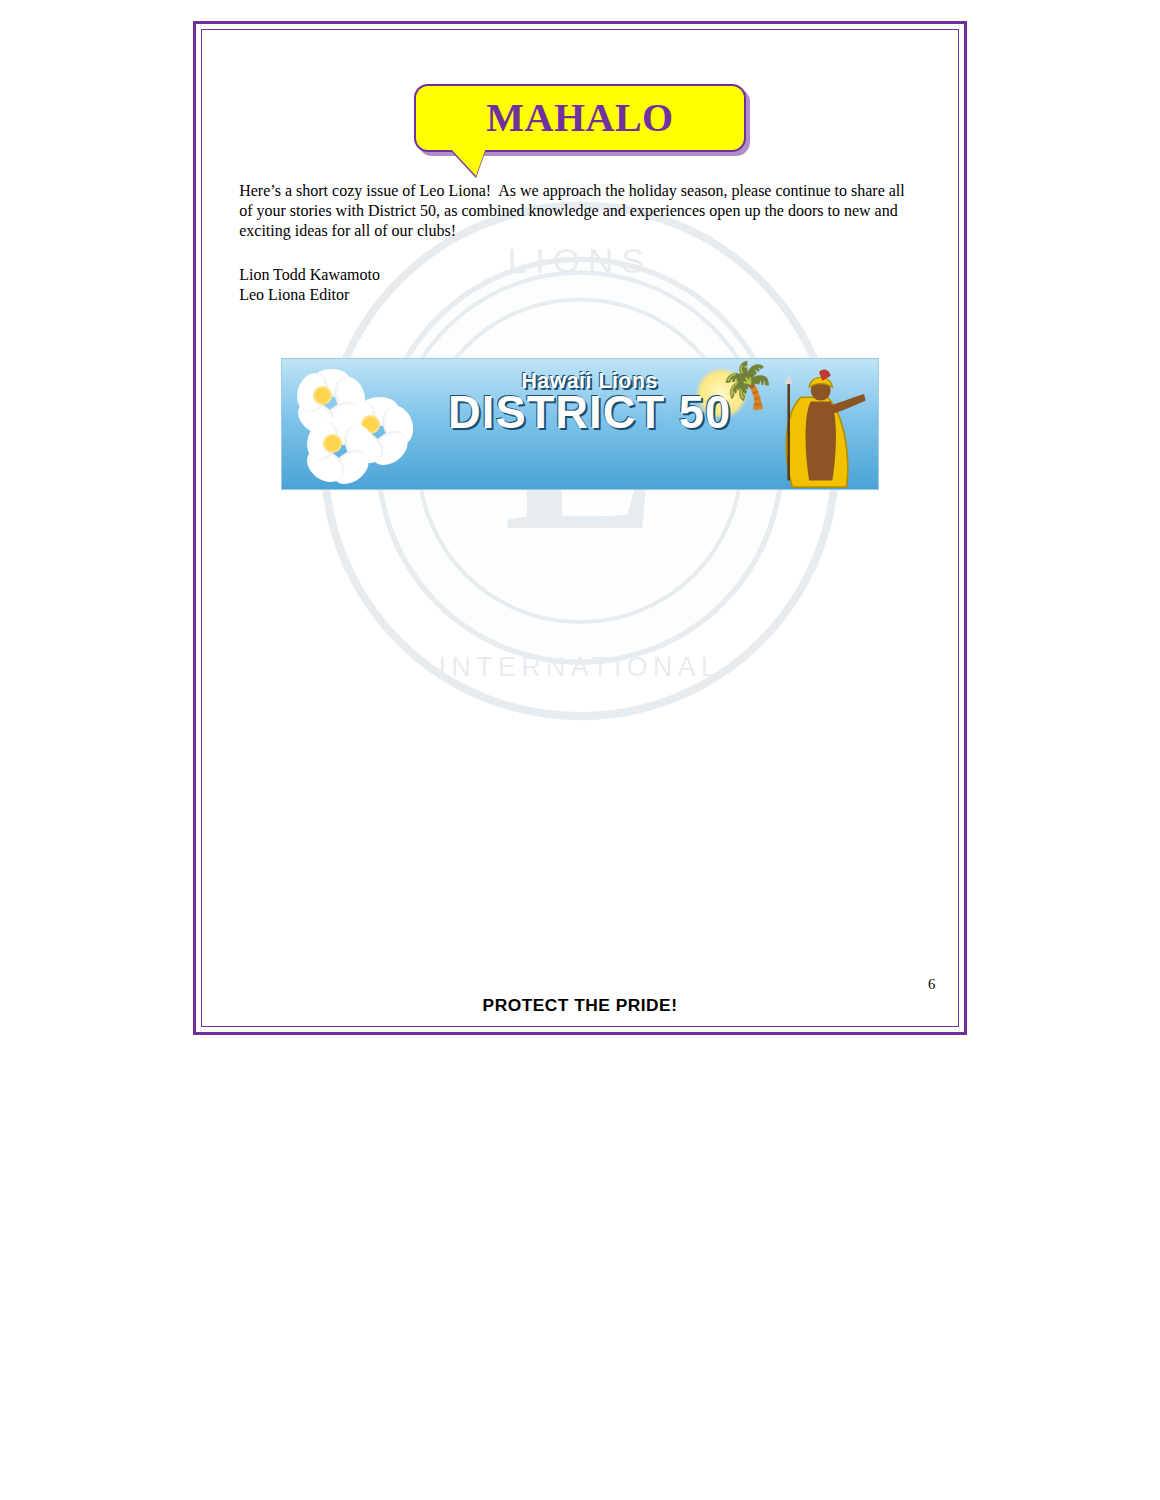L LIONS INTERNATIONAL
MAHALO
Here’s a short cozy issue of Leo Liona! As we approach the holiday season, please continue to share all of your stories with District 50, as combined knowledge and experiences open up the doors to new and exciting ideas for all of our clubs!
Lion Todd Kawamoto
Leo Liona Editor
🌴
Hawaii Lions
DISTRICT 50
6
PROTECT THE PRIDE!